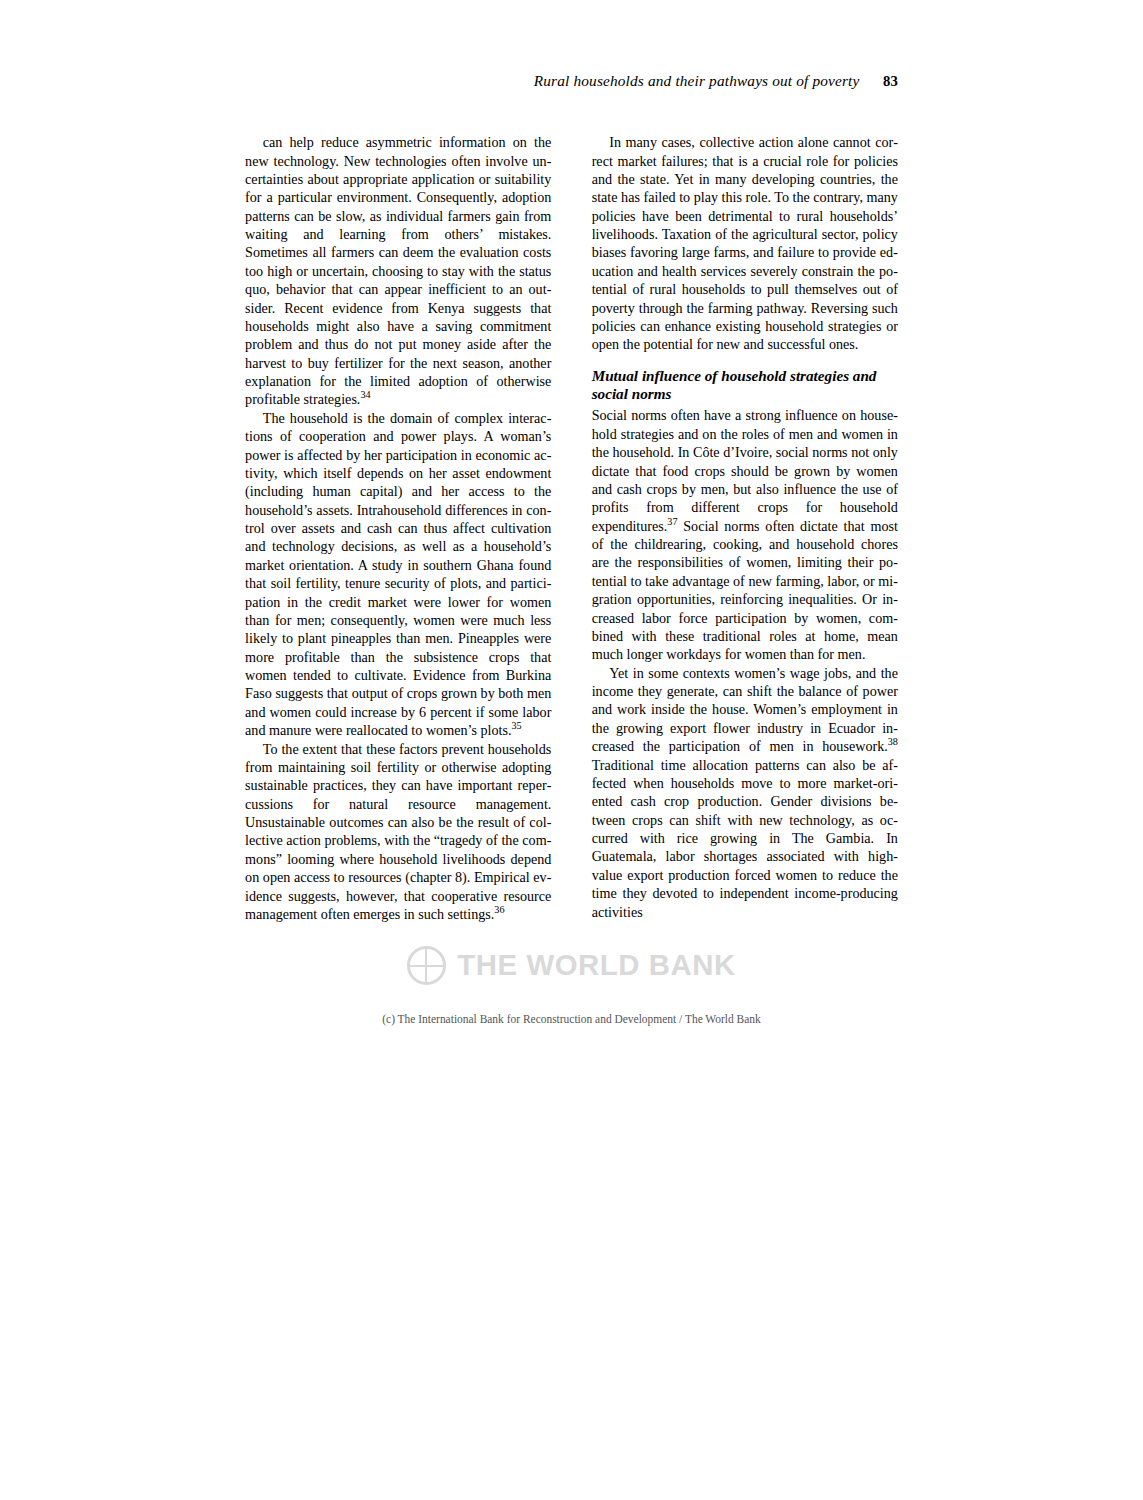Rural households and their pathways out of poverty83
can help reduce asymmetric information on the new technology. New technologies often involve uncertainties about appropriate application or suitability for a particular environment. Consequently, adoption patterns can be slow, as individual farmers gain from waiting and learning from others’ mistakes. Sometimes all farmers can deem the evaluation costs too high or uncertain, choosing to stay with the status quo, behavior that can appear inefficient to an outsider. Recent evidence from Kenya suggests that households might also have a saving commitment problem and thus do not put money aside after the harvest to buy fertilizer for the next season, another explanation for the limited adoption of otherwise profitable strategies.34
The household is the domain of complex interactions of cooperation and power plays. A woman’s power is affected by her participation in economic activity, which itself depends on her asset endowment (including human capital) and her access to the household’s assets. Intrahousehold differences in control over assets and cash can thus affect cultivation and technology decisions, as well as a household’s market orientation. A study in southern Ghana found that soil fertility, tenure security of plots, and participation in the credit market were lower for women than for men; consequently, women were much less likely to plant pineapples than men. Pineapples were more profitable than the subsistence crops that women tended to cultivate. Evidence from Burkina Faso suggests that output of crops grown by both men and women could increase by 6 percent if some labor and manure were reallocated to women’s plots.35
To the extent that these factors prevent households from maintaining soil fertility or otherwise adopting sustainable practices, they can have important repercussions for natural resource management. Unsustainable outcomes can also be the result of collective action problems, with the “tragedy of the commons” looming where household livelihoods depend on open access to resources (chapter 8). Empirical evidence suggests, however, that cooperative resource management often emerges in such settings.36
In many cases, collective action alone cannot correct market failures; that is a crucial role for policies and the state. Yet in many developing countries, the state has failed to play this role. To the contrary, many policies have been detrimental to rural households’ livelihoods. Taxation of the agricultural sector, policy biases favoring large farms, and failure to provide education and health services severely constrain the potential of rural households to pull themselves out of poverty through the farming pathway. Reversing such policies can enhance existing household strategies or open the potential for new and successful ones.
Mutual influence of household strategies and social norms
Social norms often have a strong influence on household strategies and on the roles of men and women in the household. In Côte d’Ivoire, social norms not only dictate that food crops should be grown by women and cash crops by men, but also influence the use of profits from different crops for household expenditures.37 Social norms often dictate that most of the childrearing, cooking, and household chores are the responsibilities of women, limiting their potential to take advantage of new farming, labor, or migration opportunities, reinforcing inequalities. Or increased labor force participation by women, combined with these traditional roles at home, mean much longer workdays for women than for men.
Yet in some contexts women’s wage jobs, and the income they generate, can shift the balance of power and work inside the house. Women’s employment in the growing export flower industry in Ecuador increased the participation of men in housework.38 Traditional time allocation patterns can also be affected when households move to more market-oriented cash crop production. Gender divisions between crops can shift with new technology, as occurred with rice growing in The Gambia. In Guatemala, labor shortages associated with high-value export production forced women to reduce the time they devoted to independent income-producing activities
THE WORLD BANK
(c) The International Bank for Reconstruction and Development / The World Bank